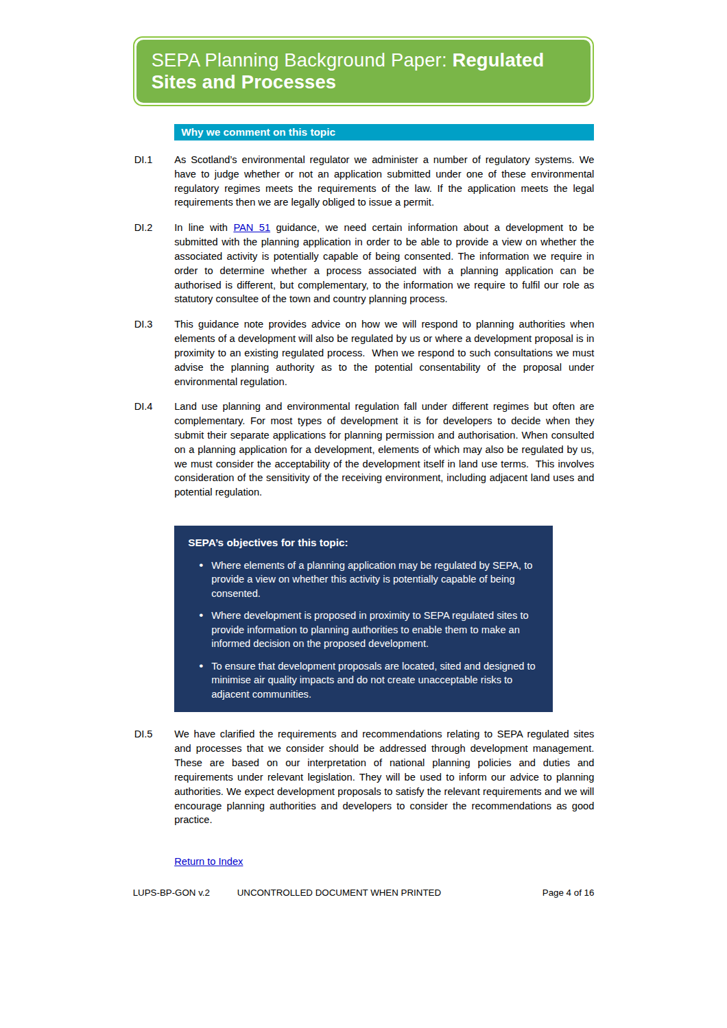SEPA Planning Background Paper: Regulated Sites and Processes
Why we comment on this topic
DI.1
As Scotland’s environmental regulator we administer a number of regulatory systems. We have to judge whether or not an application submitted under one of these environmental regulatory regimes meets the requirements of the law. If the application meets the legal requirements then we are legally obliged to issue a permit.
DI.2
In line with PAN 51 guidance, we need certain information about a development to be submitted with the planning application in order to be able to provide a view on whether the associated activity is potentially capable of being consented. The information we require in order to determine whether a process associated with a planning application can be authorised is different, but complementary, to the information we require to fulfil our role as statutory consultee of the town and country planning process.
DI.3
This guidance note provides advice on how we will respond to planning authorities when elements of a development will also be regulated by us or where a development proposal is in proximity to an existing regulated process. When we respond to such consultations we must advise the planning authority as to the potential consentability of the proposal under environmental regulation.
DI.4
Land use planning and environmental regulation fall under different regimes but often are complementary. For most types of development it is for developers to decide when they submit their separate applications for planning permission and authorisation. When consulted on a planning application for a development, elements of which may also be regulated by us, we must consider the acceptability of the development itself in land use terms. This involves consideration of the sensitivity of the receiving environment, including adjacent land uses and potential regulation.
SEPA’s objectives for this topic:
Where elements of a planning application may be regulated by SEPA, to provide a view on whether this activity is potentially capable of being consented.
Where development is proposed in proximity to SEPA regulated sites to provide information to planning authorities to enable them to make an informed decision on the proposed development.
To ensure that development proposals are located, sited and designed to minimise air quality impacts and do not create unacceptable risks to adjacent communities.
DI.5
We have clarified the requirements and recommendations relating to SEPA regulated sites and processes that we consider should be addressed through development management. These are based on our interpretation of national planning policies and duties and requirements under relevant legislation. They will be used to inform our advice to planning authorities. We expect development proposals to satisfy the relevant requirements and we will encourage planning authorities and developers to consider the recommendations as good practice.
Return to Index
LUPS-BP-GON v.2
UNCONTROLLED DOCUMENT WHEN PRINTED
Page 4 of 16